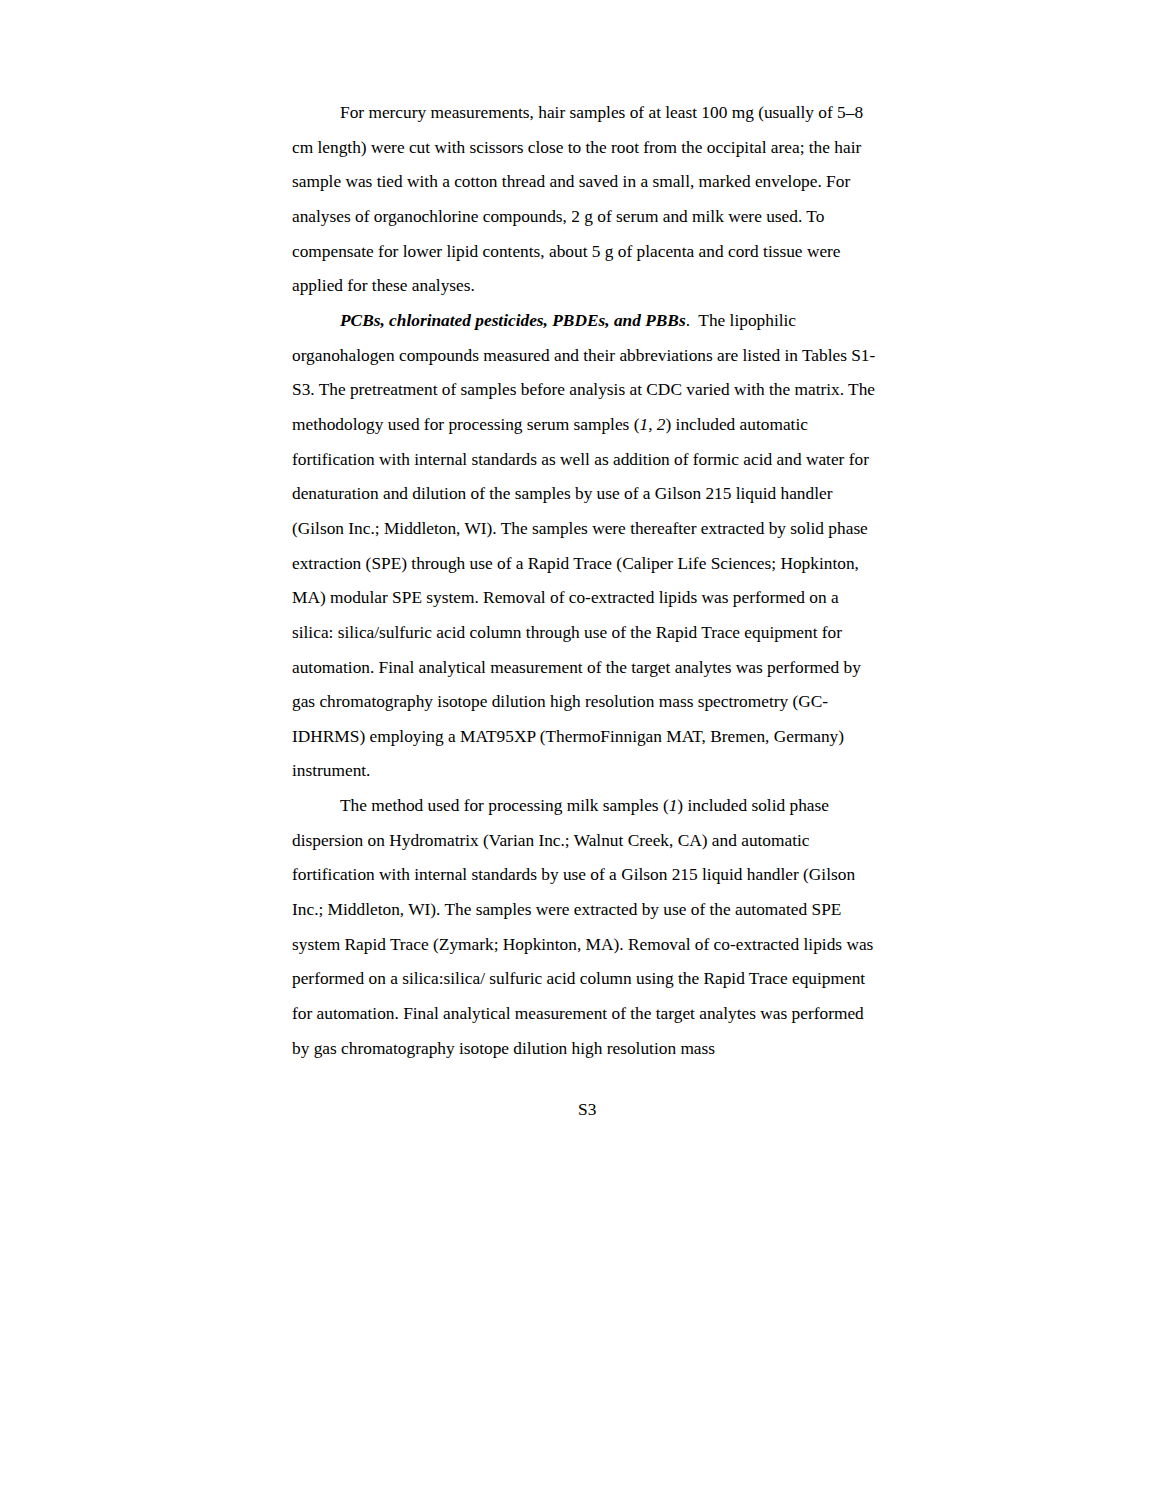For mercury measurements, hair samples of at least 100 mg (usually of 5–8 cm length) were cut with scissors close to the root from the occipital area; the hair sample was tied with a cotton thread and saved in a small, marked envelope. For analyses of organochlorine compounds, 2 g of serum and milk were used. To compensate for lower lipid contents, about 5 g of placenta and cord tissue were applied for these analyses.
PCBs, chlorinated pesticides, PBDEs, and PBBs. The lipophilic organohalogen compounds measured and their abbreviations are listed in Tables S1-S3. The pretreatment of samples before analysis at CDC varied with the matrix. The methodology used for processing serum samples (1, 2) included automatic fortification with internal standards as well as addition of formic acid and water for denaturation and dilution of the samples by use of a Gilson 215 liquid handler (Gilson Inc.; Middleton, WI). The samples were thereafter extracted by solid phase extraction (SPE) through use of a Rapid Trace (Caliper Life Sciences; Hopkinton, MA) modular SPE system. Removal of co-extracted lipids was performed on a silica: silica/sulfuric acid column through use of the Rapid Trace equipment for automation. Final analytical measurement of the target analytes was performed by gas chromatography isotope dilution high resolution mass spectrometry (GC-IDHRMS) employing a MAT95XP (ThermoFinnigan MAT, Bremen, Germany) instrument.
The method used for processing milk samples (1) included solid phase dispersion on Hydromatrix (Varian Inc.; Walnut Creek, CA) and automatic fortification with internal standards by use of a Gilson 215 liquid handler (Gilson Inc.; Middleton, WI). The samples were extracted by use of the automated SPE system Rapid Trace (Zymark; Hopkinton, MA). Removal of co-extracted lipids was performed on a silica:silica/ sulfuric acid column using the Rapid Trace equipment for automation. Final analytical measurement of the target analytes was performed by gas chromatography isotope dilution high resolution mass
S3